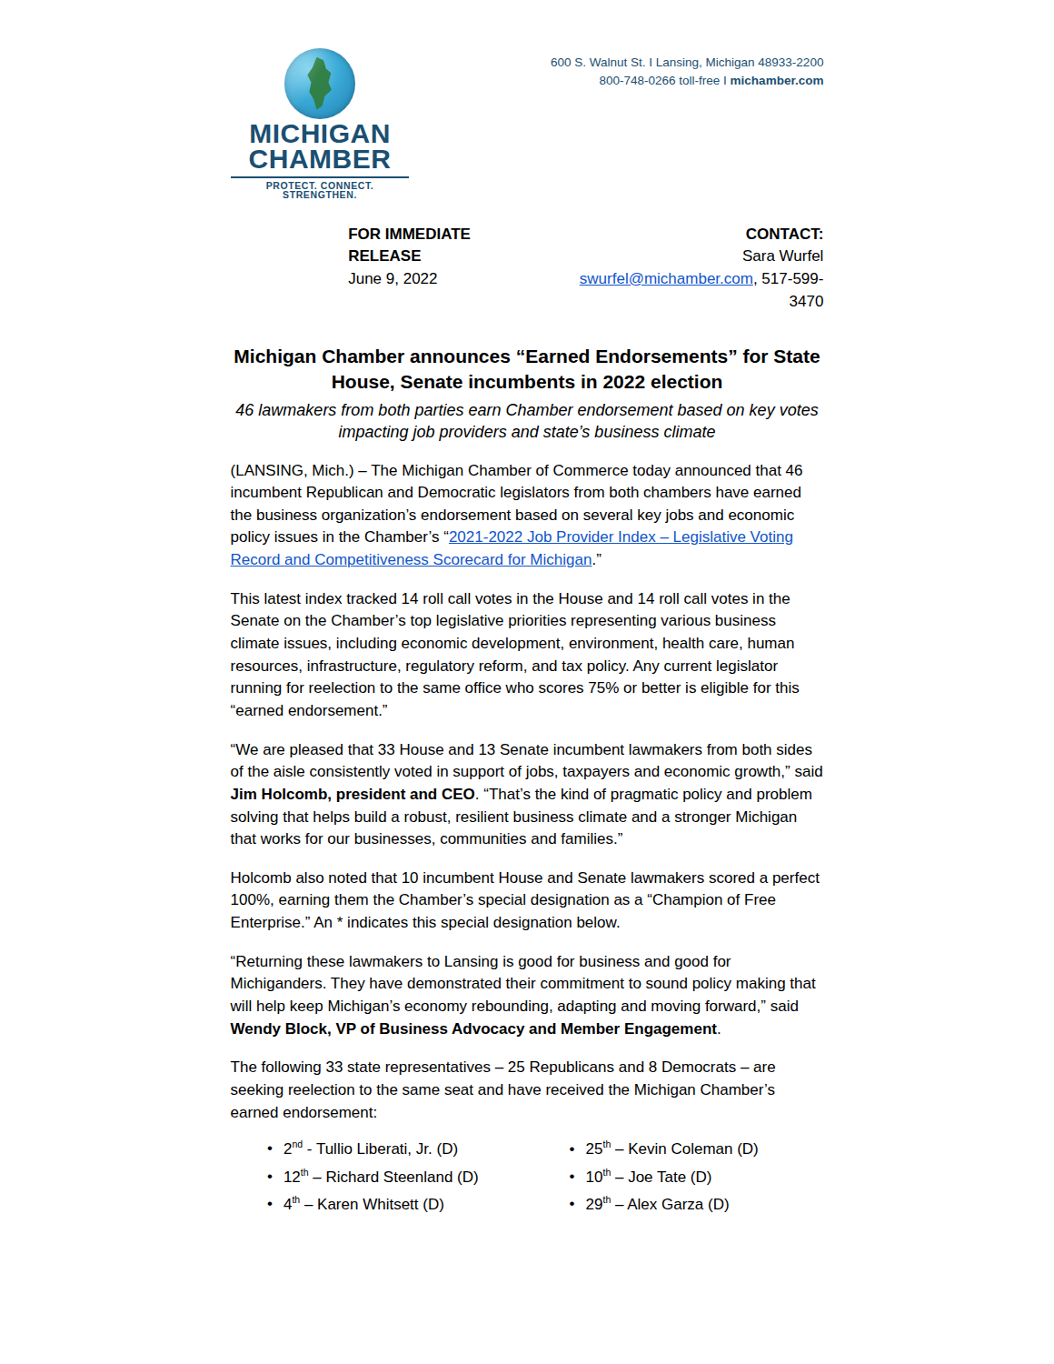MICHIGAN CHAMBER
PROTECT. CONNECT. STRENGTHEN.
600 S. Walnut St. I Lansing, Michigan 48933-2200
800-748-0266 toll-free I michamber.com
FOR IMMEDIATE RELEASE
June 9, 2022
CONTACT:
Sara Wurfel
swurfel@michamber.com, 517-599-3470
Michigan Chamber announces “Earned Endorsements” for State
House, Senate incumbents in 2022 election
46 lawmakers from both parties earn Chamber endorsement based on key votes
impacting job providers and state’s business climate
(LANSING, Mich.) – The Michigan Chamber of Commerce today announced that 46 incumbent Republican and Democratic legislators from both chambers have earned the business organization’s endorsement based on several key jobs and economic policy issues in the Chamber’s “2021-2022 Job Provider Index – Legislative Voting Record and Competitiveness Scorecard for Michigan.”
This latest index tracked 14 roll call votes in the House and 14 roll call votes in the Senate on the Chamber’s top legislative priorities representing various business climate issues, including economic development, environment, health care, human resources, infrastructure, regulatory reform, and tax policy. Any current legislator running for reelection to the same office who scores 75% or better is eligible for this “earned endorsement.”
“We are pleased that 33 House and 13 Senate incumbent lawmakers from both sides of the aisle consistently voted in support of jobs, taxpayers and economic growth,” said Jim Holcomb, president and CEO. “That’s the kind of pragmatic policy and problem solving that helps build a robust, resilient business climate and a stronger Michigan that works for our businesses, communities and families.”
Holcomb also noted that 10 incumbent House and Senate lawmakers scored a perfect 100%, earning them the Chamber’s special designation as a “Champion of Free Enterprise.” An * indicates this special designation below.
“Returning these lawmakers to Lansing is good for business and good for Michiganders. They have demonstrated their commitment to sound policy making that will help keep Michigan’s economy rebounding, adapting and moving forward,” said Wendy Block, VP of Business Advocacy and Member Engagement.
The following 33 state representatives – 25 Republicans and 8 Democrats – are seeking reelection to the same seat and have received the Michigan Chamber’s earned endorsement:
2nd - Tullio Liberati, Jr. (D)
12th – Richard Steenland (D)
4th – Karen Whitsett (D)
25th – Kevin Coleman (D)
10th – Joe Tate (D)
29th – Alex Garza (D)